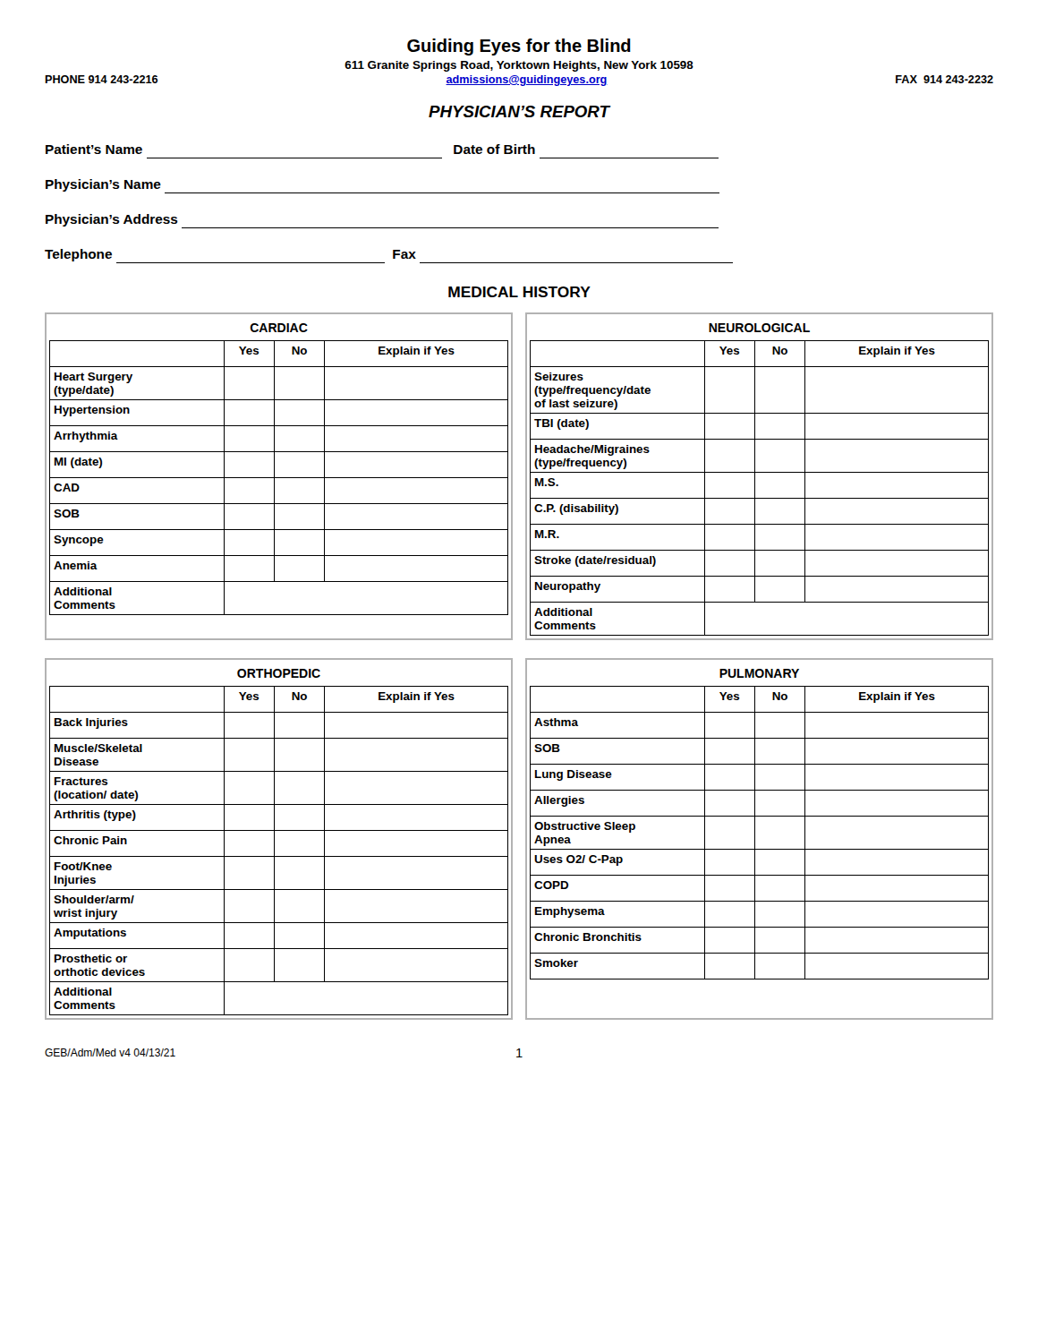Guiding Eyes for the Blind
611 Granite Springs Road, Yorktown Heights, New York 10598
PHONE 914 243-2216 admissions@guidingeyes.org FAX 914 243-2232
PHYSICIAN’S REPORT
Patient’s Name Date of Birth
Physician’s Name
Physician’s Address
Telephone Fax
MEDICAL HISTORY
CARDIAC
| | Yes | No | Explain if Yes |
| --- | --- | --- | --- |
| Heart Surgery (type/date) | | | |
| Hypertension | | | |
| Arrhythmia | | | |
| MI (date) | | | |
| CAD | | | |
| SOB | | | |
| Syncope | | | |
| Anemia | | | |
| Additional Comments | |
NEUROLOGICAL
| | Yes | No | Explain if Yes |
| --- | --- | --- | --- |
| Seizures (type/frequency/date of last seizure) | | | |
| TBI (date) | | | |
| Headache/Migraines (type/frequency) | | | |
| M.S. | | | |
| C.P. (disability) | | | |
| M.R. | | | |
| Stroke (date/residual) | | | |
| Neuropathy | | | |
| Additional Comments | |
ORTHOPEDIC
| | Yes | No | Explain if Yes |
| --- | --- | --- | --- |
| Back Injuries | | | |
| Muscle/Skeletal Disease | | | |
| Fractures (location/ date) | | | |
| Arthritis (type) | | | |
| Chronic Pain | | | |
| Foot/Knee Injuries | | | |
| Shoulder/arm/ wrist injury | | | |
| Amputations | | | |
| Prosthetic or orthotic devices | | | |
| Additional Comments | |
PULMONARY
| | Yes | No | Explain if Yes |
| --- | --- | --- | --- |
| Asthma | | | |
| SOB | | | |
| Lung Disease | | | |
| Allergies | | | |
| Obstructive Sleep Apnea | | | |
| Uses O2/ C-Pap | | | |
| COPD | | | |
| Emphysema | | | |
| Chronic Bronchitis | | | |
| Smoker | | | |
GEB/Adm/Med v4 04/13/21 1